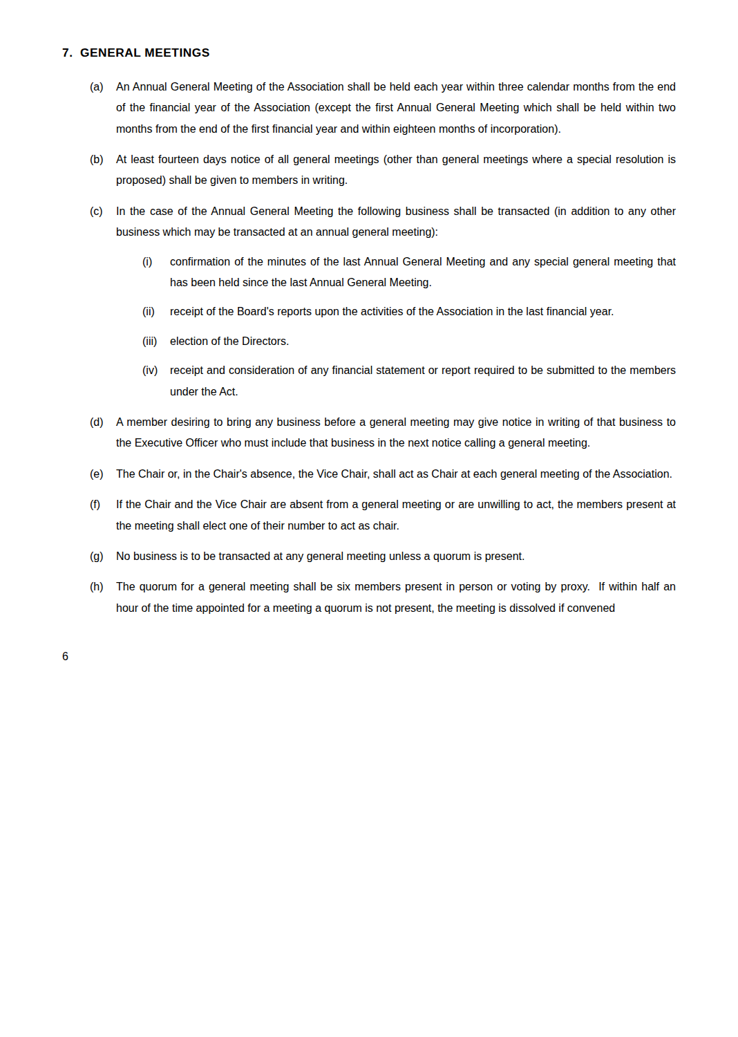7. GENERAL MEETINGS
(a) An Annual General Meeting of the Association shall be held each year within three calendar months from the end of the financial year of the Association (except the first Annual General Meeting which shall be held within two months from the end of the first financial year and within eighteen months of incorporation).
(b) At least fourteen days notice of all general meetings (other than general meetings where a special resolution is proposed) shall be given to members in writing.
(c) In the case of the Annual General Meeting the following business shall be transacted (in addition to any other business which may be transacted at an annual general meeting):
(i) confirmation of the minutes of the last Annual General Meeting and any special general meeting that has been held since the last Annual General Meeting.
(ii) receipt of the Board's reports upon the activities of the Association in the last financial year.
(iii) election of the Directors.
(iv) receipt and consideration of any financial statement or report required to be submitted to the members under the Act.
(d) A member desiring to bring any business before a general meeting may give notice in writing of that business to the Executive Officer who must include that business in the next notice calling a general meeting.
(e) The Chair or, in the Chair's absence, the Vice Chair, shall act as Chair at each general meeting of the Association.
(f) If the Chair and the Vice Chair are absent from a general meeting or are unwilling to act, the members present at the meeting shall elect one of their number to act as chair.
(g) No business is to be transacted at any general meeting unless a quorum is present.
(h) The quorum for a general meeting shall be six members present in person or voting by proxy. If within half an hour of the time appointed for a meeting a quorum is not present, the meeting is dissolved if convened
6